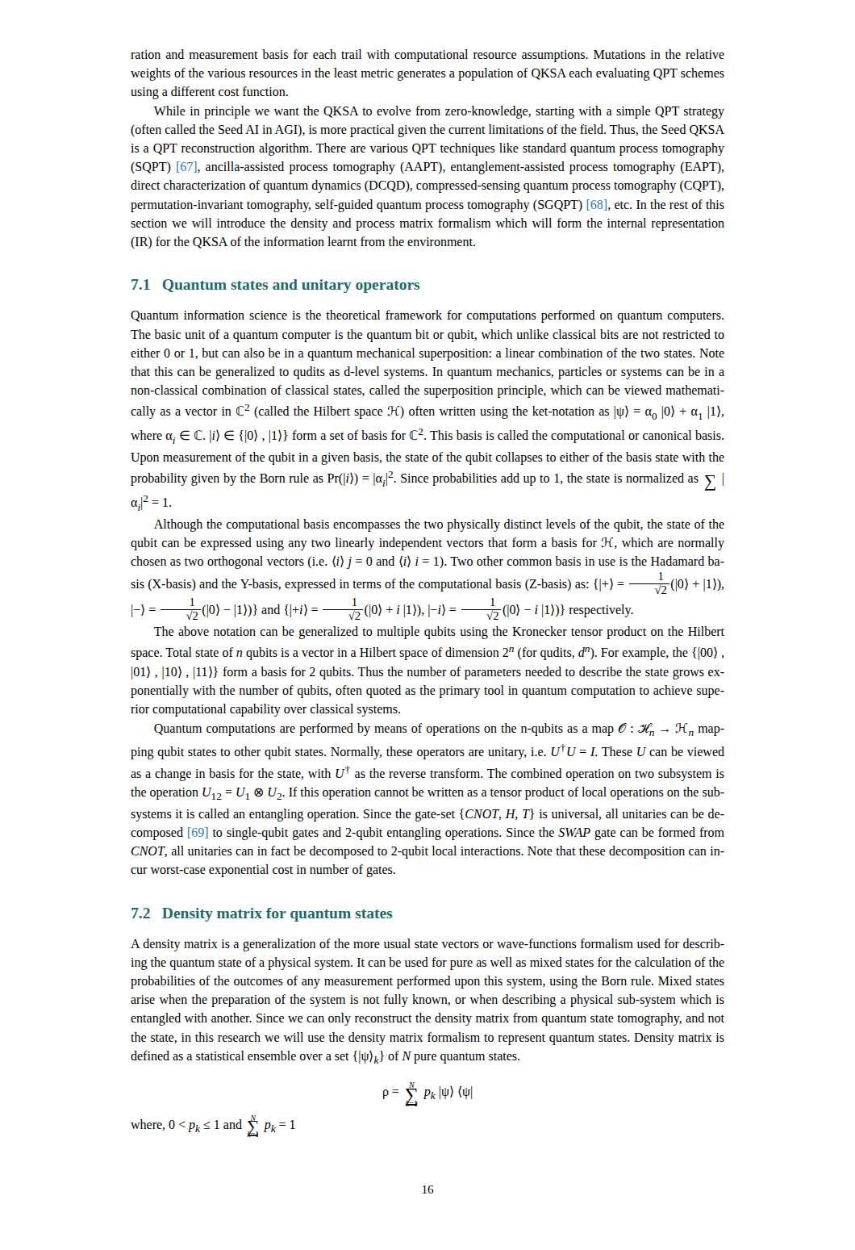ration and measurement basis for each trail with computational resource assumptions. Mutations in the relative weights of the various resources in the least metric generates a population of QKSA each evaluating QPT schemes using a different cost function.
While in principle we want the QKSA to evolve from zero-knowledge, starting with a simple QPT strategy (often called the Seed AI in AGI), is more practical given the current limitations of the field. Thus, the Seed QKSA is a QPT reconstruction algorithm. There are various QPT techniques like standard quantum process tomography (SQPT) [67], ancilla-assisted process tomography (AAPT), entanglement-assisted process tomography (EAPT), direct characterization of quantum dynamics (DCQD), compressed-sensing quantum process tomography (CQPT), permutation-invariant tomography, self-guided quantum process tomography (SGQPT) [68], etc. In the rest of this section we will introduce the density and process matrix formalism which will form the internal representation (IR) for the QKSA of the information learnt from the environment.
7.1 Quantum states and unitary operators
Quantum information science is the theoretical framework for computations performed on quantum computers. The basic unit of a quantum computer is the quantum bit or qubit, which unlike classical bits are not restricted to either 0 or 1, but can also be in a quantum mechanical superposition: a linear combination of the two states. Note that this can be generalized to qudits as d-level systems. In quantum mechanics, particles or systems can be in a non-classical combination of classical states, called the superposition principle, which can be viewed mathematically as a vector in ℂ2 (called the Hilbert space ℋ) often written using the ket-notation as |ψ⟩ = α0 |0⟩ + α1 |1⟩, where αi ∈ ℂ. |i⟩ ∈ {|0⟩ , |1⟩} form a set of basis for ℂ2. This basis is called the computational or canonical basis. Upon measurement of the qubit in a given basis, the state of the qubit collapses to either of the basis state with the probability given by the Born rule as Pr(|i⟩) = |αi|2. Since probabilities add up to 1, the state is normalized as ∑ |αi|2 = 1.
Although the computational basis encompasses the two physically distinct levels of the qubit, the state of the qubit can be expressed using any two linearly independent vectors that form a basis for ℋ, which are normally chosen as two orthogonal vectors (i.e. ⟨i⟩ j = 0 and ⟨i⟩ i = 1). Two other common basis in use is the Hadamard basis (X-basis) and the Y-basis, expressed in terms of the computational basis (Z-basis) as: {|+⟩ = 1√2(|0⟩ + |1⟩), |−⟩ = 1√2(|0⟩ − |1⟩)} and {|+i⟩ = 1√2(|0⟩ + i |1⟩), |−i⟩ = 1√2(|0⟩ − i |1⟩)} respectively.
The above notation can be generalized to multiple qubits using the Kronecker tensor product on the Hilbert space. Total state of n qubits is a vector in a Hilbert space of dimension 2n (for qudits, dn). For example, the {|00⟩ , |01⟩ , |10⟩ , |11⟩} form a basis for 2 qubits. Thus the number of parameters needed to describe the state grows exponentially with the number of qubits, often quoted as the primary tool in quantum computation to achieve superior computational capability over classical systems.
Quantum computations are performed by means of operations on the n-qubits as a map 𝒪 : ℋn → ℋn mapping qubit states to other qubit states. Normally, these operators are unitary, i.e. U†U = I. These U can be viewed as a change in basis for the state, with U† as the reverse transform. The combined operation on two subsystem is the operation U12 = U1 ⊗ U2. If this operation cannot be written as a tensor product of local operations on the subsystems it is called an entangling operation. Since the gate-set {CNOT, H, T} is universal, all unitaries can be decomposed [69] to single-qubit gates and 2-qubit entangling operations. Since the SWAP gate can be formed from CNOT, all unitaries can in fact be decomposed to 2-qubit local interactions. Note that these decomposition can incur worst-case exponential cost in number of gates.
7.2 Density matrix for quantum states
A density matrix is a generalization of the more usual state vectors or wave-functions formalism used for describing the quantum state of a physical system. It can be used for pure as well as mixed states for the calculation of the probabilities of the outcomes of any measurement performed upon this system, using the Born rule. Mixed states arise when the preparation of the system is not fully known, or when describing a physical sub-system which is entangled with another. Since we can only reconstruct the density matrix from quantum state tomography, and not the state, in this research we will use the density matrix formalism to represent quantum states. Density matrix is defined as a statistical ensemble over a set {|ψ⟩k} of N pure quantum states.
ρ = N∑k=1 pk |ψ⟩ ⟨ψ|
where, 0 < pk ≤ 1 and N∑k=1 pk = 1
16